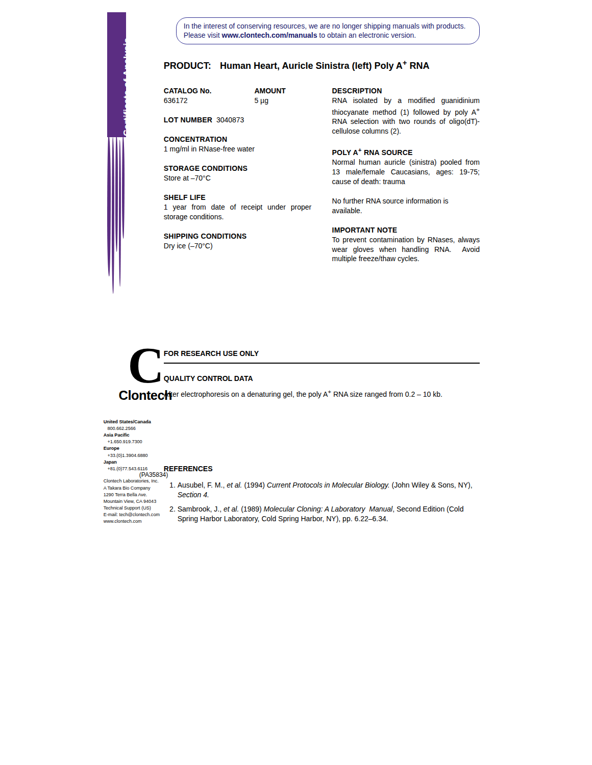Certificate of Analysis
In the interest of conserving resources, we are no longer shipping manuals with products. Please visit www.clontech.com/manuals to obtain an electronic version.
PRODUCT: Human Heart, Auricle Sinistra (left) Poly A+ RNA
CATALOG No.
AMOUNT
636172
5 µg
LOT NUMBER 3040873
CONCENTRATION
1 mg/ml in RNase-free water
STORAGE CONDITIONS
Store at –70°C
SHELF LIFE
1 year from date of receipt under proper storage conditions.
SHIPPING CONDITIONS
Dry ice (–70°C)
DESCRIPTION
RNA isolated by a modified guanidinium thiocyanate method (1) followed by poly A+ RNA selection with two rounds of oligo(dT)-cellulose columns (2).
POLY A+ RNA SOURCE
Normal human auricle (sinistra) pooled from 13 male/female Caucasians, ages: 19-75; cause of death: trauma
No further RNA source information is available.
IMPORTANT NOTE
To prevent contamination by RNases, always wear gloves when handling RNA. Avoid multiple freeze/thaw cycles.
FOR RESEARCH USE ONLY
QUALITY CONTROL DATA
After electrophoresis on a denaturing gel, the poly A+ RNA size ranged from 0.2 – 10 kb.
REFERENCES
Ausubel, F. M., et al. (1994) Current Protocols in Molecular Biology. (John Wiley & Sons, NY), Section 4.
Sambrook, J., et al. (1989) Molecular Cloning: A Laboratory Manual, Second Edition (Cold Spring Harbor Laboratory, Cold Spring Harbor, NY), pp. 6.22–6.34.
C
Clontech
United States/Canada
800.662.2566
Asia Pacific
+1.650.919.7300
Europe
+33.(0)1.3904.6880
Japan
+81.(0)77.543.6116
Clontech Laboratories, Inc.
A Takara Bio Company
1290 Terra Bella Ave.
Mountain View, CA 94043
Technical Support (US)
E-mail: tech@clontech.com
www.clontech.com
(PA35834)